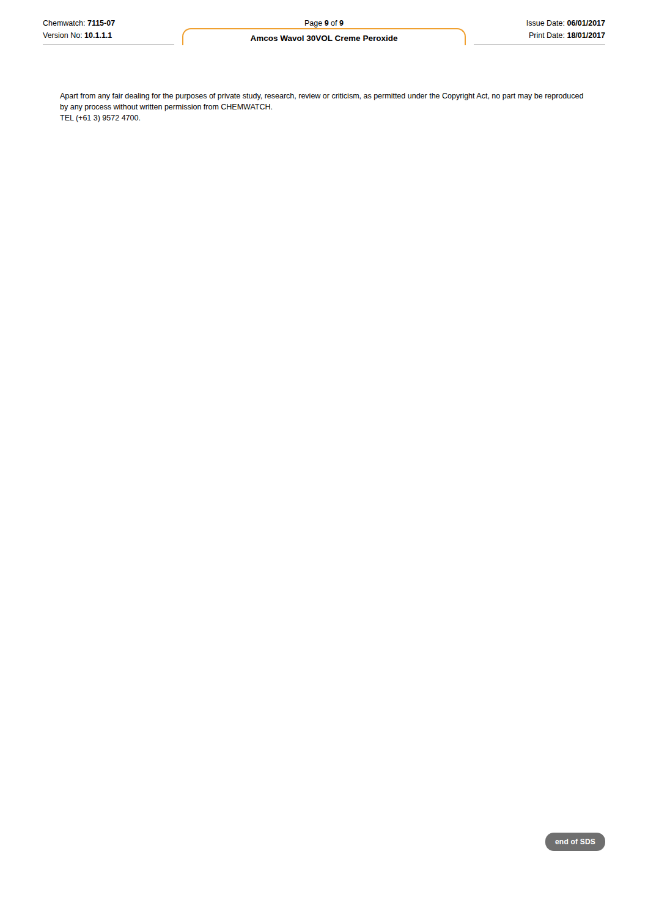Chemwatch: 7115-07
Version No: 10.1.1.1
Page 9 of 9
Amcos Wavol 30VOL Creme Peroxide
Issue Date: 06/01/2017
Print Date: 18/01/2017
Apart from any fair dealing for the purposes of private study, research, review or criticism, as permitted under the Copyright Act, no part may be reproduced by any process without written permission from CHEMWATCH.
TEL (+61 3) 9572 4700.
end of SDS